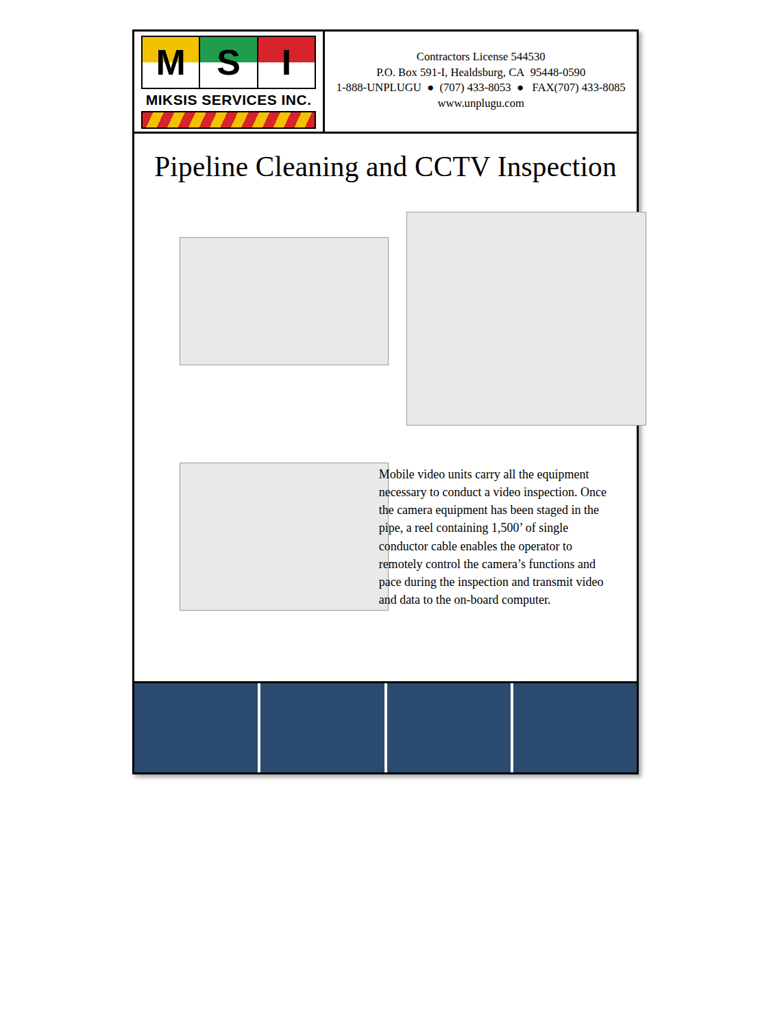M
S
I
MIKSIS SERVICES INC.
Contractors License 544530
P.O. Box 591-I, Healdsburg, CA 95448-0590
1-888-UNPLUGU ● (707) 433-8053 ● FAX(707) 433-8085
www.unplugu.com
Pipeline Cleaning and CCTV Inspection
Mobile video units carry all the equipment necessary to conduct a video inspection. Once the camera equipment has been staged in the pipe, a reel containing 1,500’ of single conductor cable enables the operator to remotely control the camera’s functions and pace during the inspection and transmit video and data to the on-board computer.